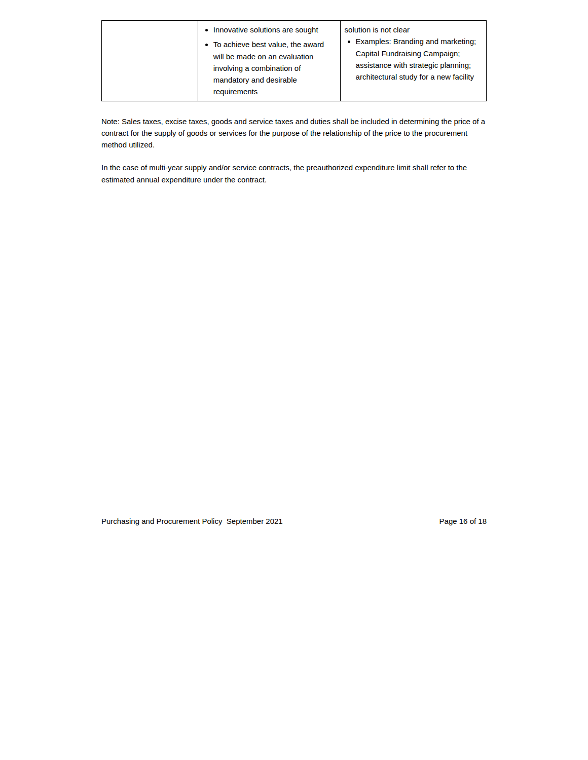| | Innovative solutions are sought To achieve best value, the award will be made on an evaluation involving a combination of mandatory and desirable requirements | solution is not clear Examples: Branding and marketing; Capital Fundraising Campaign; assistance with strategic planning; architectural study for a new facility |
Note: Sales taxes, excise taxes, goods and service taxes and duties shall be included in determining the price of a contract for the supply of goods or services for the purpose of the relationship of the price to the procurement method utilized.
In the case of multi-year supply and/or service contracts, the preauthorized expenditure limit shall refer to the estimated annual expenditure under the contract.
Purchasing and Procurement Policy September 2021 Page 16 of 18